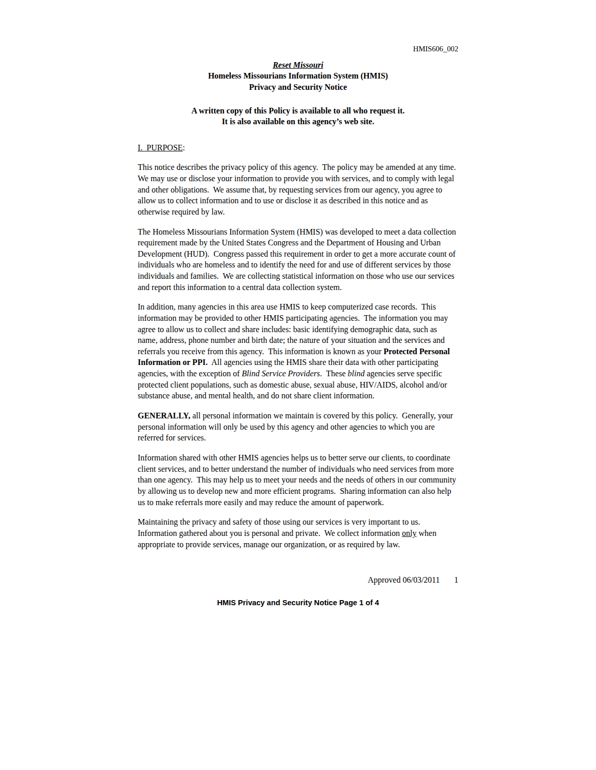HMIS606_002
Reset Missouri
Homeless Missourians Information System (HMIS)
Privacy and Security Notice
A written copy of this Policy is available to all who request it.
It is also available on this agency’s web site.
I. PURPOSE:
This notice describes the privacy policy of this agency. The policy may be amended at any time. We may use or disclose your information to provide you with services, and to comply with legal and other obligations. We assume that, by requesting services from our agency, you agree to allow us to collect information and to use or disclose it as described in this notice and as otherwise required by law.
The Homeless Missourians Information System (HMIS) was developed to meet a data collection requirement made by the United States Congress and the Department of Housing and Urban Development (HUD). Congress passed this requirement in order to get a more accurate count of individuals who are homeless and to identify the need for and use of different services by those individuals and families. We are collecting statistical information on those who use our services and report this information to a central data collection system.
In addition, many agencies in this area use HMIS to keep computerized case records. This information may be provided to other HMIS participating agencies. The information you may agree to allow us to collect and share includes: basic identifying demographic data, such as name, address, phone number and birth date; the nature of your situation and the services and referrals you receive from this agency. This information is known as your Protected Personal Information or PPI. All agencies using the HMIS share their data with other participating agencies, with the exception of Blind Service Providers. These blind agencies serve specific protected client populations, such as domestic abuse, sexual abuse, HIV/AIDS, alcohol and/or substance abuse, and mental health, and do not share client information.
GENERALLY, all personal information we maintain is covered by this policy. Generally, your personal information will only be used by this agency and other agencies to which you are referred for services.
Information shared with other HMIS agencies helps us to better serve our clients, to coordinate client services, and to better understand the number of individuals who need services from more than one agency. This may help us to meet your needs and the needs of others in our community by allowing us to develop new and more efficient programs. Sharing information can also help us to make referrals more easily and may reduce the amount of paperwork.
Maintaining the privacy and safety of those using our services is very important to us. Information gathered about you is personal and private. We collect information only when appropriate to provide services, manage our organization, or as required by law.
Approved 06/03/2011 1
HMIS Privacy and Security Notice Page 1 of 4